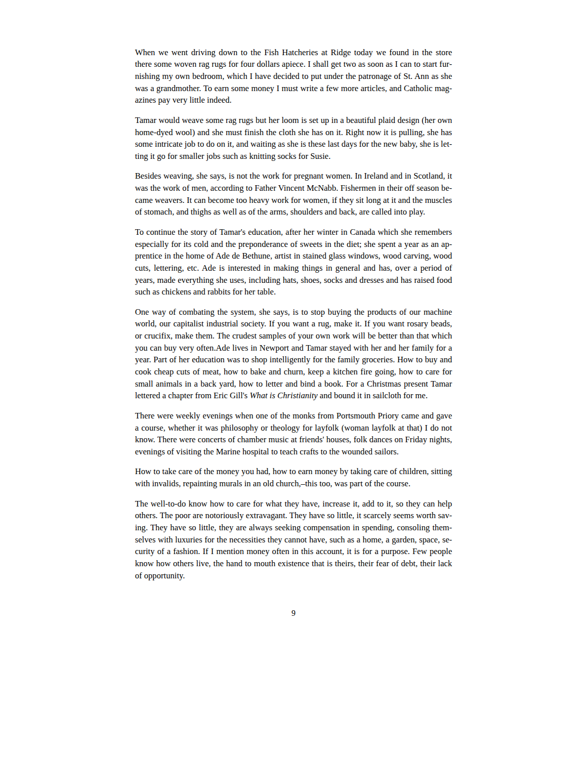When we went driving down to the Fish Hatcheries at Ridge today we found in the store there some woven rag rugs for four dollars apiece. I shall get two as soon as I can to start furnishing my own bedroom, which I have decided to put under the patronage of St. Ann as she was a grandmother. To earn some money I must write a few more articles, and Catholic magazines pay very little indeed.
Tamar would weave some rag rugs but her loom is set up in a beautiful plaid design (her own home-dyed wool) and she must finish the cloth she has on it. Right now it is pulling, she has some intricate job to do on it, and waiting as she is these last days for the new baby, she is letting it go for smaller jobs such as knitting socks for Susie.
Besides weaving, she says, is not the work for pregnant women. In Ireland and in Scotland, it was the work of men, according to Father Vincent McNabb. Fishermen in their off season became weavers. It can become too heavy work for women, if they sit long at it and the muscles of stomach, and thighs as well as of the arms, shoulders and back, are called into play.
To continue the story of Tamar's education, after her winter in Canada which she remembers especially for its cold and the preponderance of sweets in the diet; she spent a year as an apprentice in the home of Ade de Bethune, artist in stained glass windows, wood carving, wood cuts, lettering, etc. Ade is interested in making things in general and has, over a period of years, made everything she uses, including hats, shoes, socks and dresses and has raised food such as chickens and rabbits for her table.
One way of combating the system, she says, is to stop buying the products of our machine world, our capitalist industrial society. If you want a rug, make it. If you want rosary beads, or crucifix, make them. The crudest samples of your own work will be better than that which you can buy very often.Ade lives in Newport and Tamar stayed with her and her family for a year. Part of her education was to shop intelligently for the family groceries. How to buy and cook cheap cuts of meat, how to bake and churn, keep a kitchen fire going, how to care for small animals in a back yard, how to letter and bind a book. For a Christmas present Tamar lettered a chapter from Eric Gill's What is Christianity and bound it in sailcloth for me.
There were weekly evenings when one of the monks from Portsmouth Priory came and gave a course, whether it was philosophy or theology for layfolk (woman layfolk at that) I do not know. There were concerts of chamber music at friends' houses, folk dances on Friday nights, evenings of visiting the Marine hospital to teach crafts to the wounded sailors.
How to take care of the money you had, how to earn money by taking care of children, sitting with invalids, repainting murals in an old church,–this too, was part of the course.
The well-to-do know how to care for what they have, increase it, add to it, so they can help others. The poor are notoriously extravagant. They have so little, it scarcely seems worth saving. They have so little, they are always seeking compensation in spending, consoling themselves with luxuries for the necessities they cannot have, such as a home, a garden, space, security of a fashion. If I mention money often in this account, it is for a purpose. Few people know how others live, the hand to mouth existence that is theirs, their fear of debt, their lack of opportunity.
9